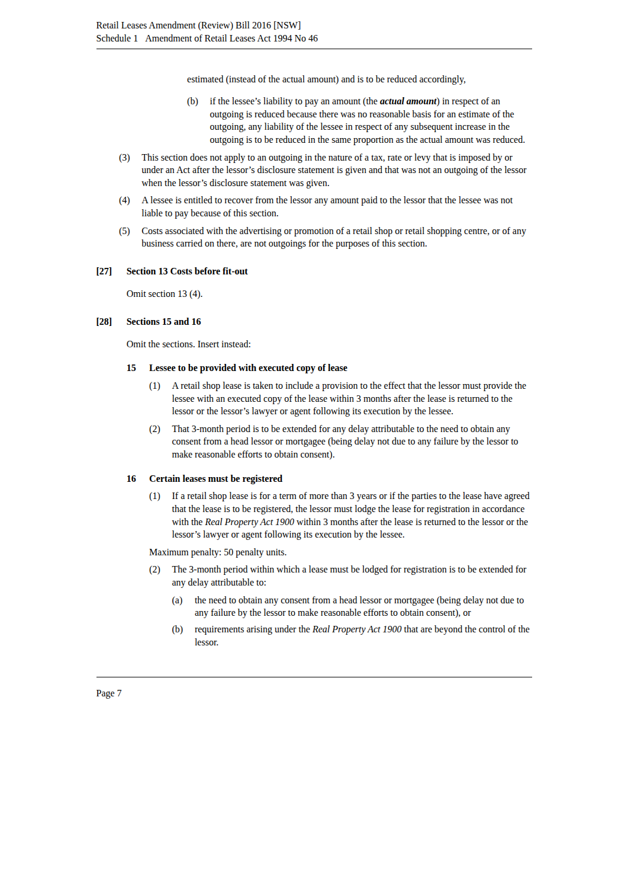Retail Leases Amendment (Review) Bill 2016 [NSW]
Schedule 1 Amendment of Retail Leases Act 1994 No 46
estimated (instead of the actual amount) and is to be reduced accordingly,
(b) if the lessee’s liability to pay an amount (the actual amount) in respect of an outgoing is reduced because there was no reasonable basis for an estimate of the outgoing, any liability of the lessee in respect of any subsequent increase in the outgoing is to be reduced in the same proportion as the actual amount was reduced.
(3) This section does not apply to an outgoing in the nature of a tax, rate or levy that is imposed by or under an Act after the lessor’s disclosure statement is given and that was not an outgoing of the lessor when the lessor’s disclosure statement was given.
(4) A lessee is entitled to recover from the lessor any amount paid to the lessor that the lessee was not liable to pay because of this section.
(5) Costs associated with the advertising or promotion of a retail shop or retail shopping centre, or of any business carried on there, are not outgoings for the purposes of this section.
[27] Section 13 Costs before fit-out
Omit section 13 (4).
[28] Sections 15 and 16
Omit the sections. Insert instead:
15 Lessee to be provided with executed copy of lease
(1) A retail shop lease is taken to include a provision to the effect that the lessor must provide the lessee with an executed copy of the lease within 3 months after the lease is returned to the lessor or the lessor’s lawyer or agent following its execution by the lessee.
(2) That 3-month period is to be extended for any delay attributable to the need to obtain any consent from a head lessor or mortgagee (being delay not due to any failure by the lessor to make reasonable efforts to obtain consent).
16 Certain leases must be registered
(1) If a retail shop lease is for a term of more than 3 years or if the parties to the lease have agreed that the lease is to be registered, the lessor must lodge the lease for registration in accordance with the Real Property Act 1900 within 3 months after the lease is returned to the lessor or the lessor’s lawyer or agent following its execution by the lessee.
Maximum penalty: 50 penalty units.
(2) The 3-month period within which a lease must be lodged for registration is to be extended for any delay attributable to:
(a) the need to obtain any consent from a head lessor or mortgagee (being delay not due to any failure by the lessor to make reasonable efforts to obtain consent), or
(b) requirements arising under the Real Property Act 1900 that are beyond the control of the lessor.
Page 7